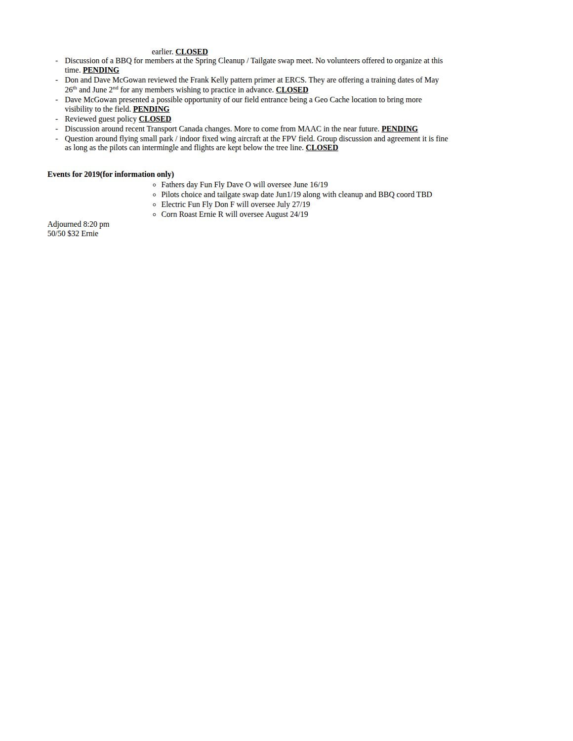earlier. CLOSED
Discussion of a BBQ for members at the Spring Cleanup / Tailgate swap meet. No volunteers offered to organize at this time. PENDING
Don and Dave McGowan reviewed the Frank Kelly pattern primer at ERCS. They are offering a training dates of May 26th and June 2nd for any members wishing to practice in advance. CLOSED
Dave McGowan presented a possible opportunity of our field entrance being a Geo Cache location to bring more visibility to the field. PENDING
Reviewed guest policy CLOSED
Discussion around recent Transport Canada changes. More to come from MAAC in the near future. PENDING
Question around flying small park / indoor fixed wing aircraft at the FPV field. Group discussion and agreement it is fine as long as the pilots can intermingle and flights are kept below the tree line. CLOSED
Events for 2019(for information only)
Fathers day Fun Fly Dave O will oversee June 16/19
Pilots choice and tailgate swap date Jun1/19 along with cleanup and BBQ coord TBD
Electric Fun Fly Don F will oversee July 27/19
Corn Roast Ernie R will oversee August 24/19
Adjourned 8:20 pm
50/50 $32 Ernie